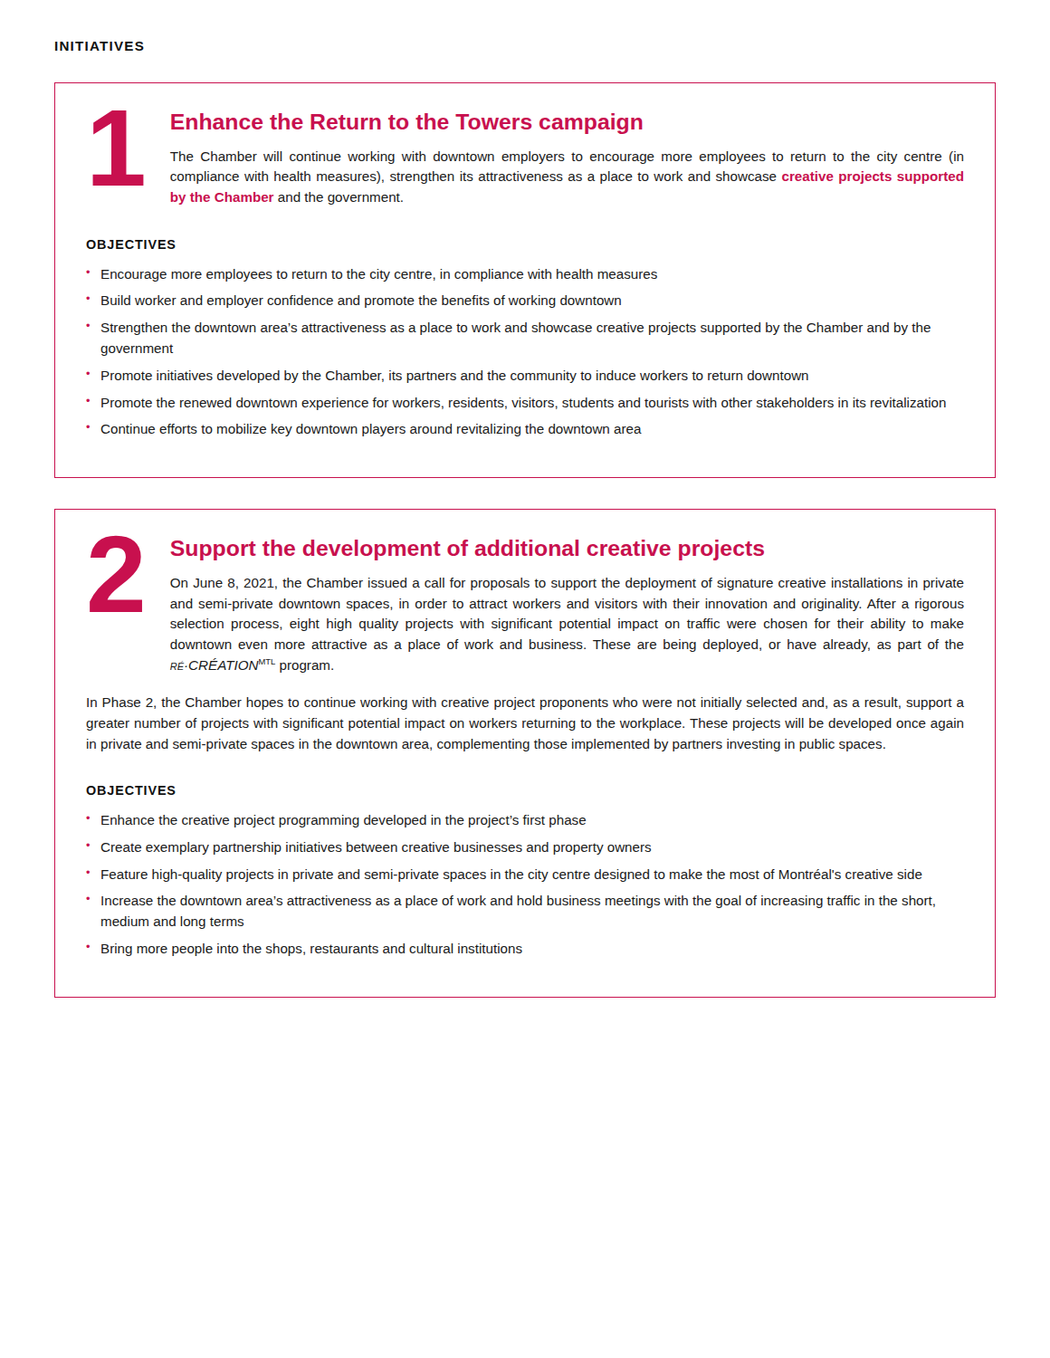INITIATIVES
1
Enhance the Return to the Towers campaign
The Chamber will continue working with downtown employers to encourage more employees to return to the city centre (in compliance with health measures), strengthen its attractiveness as a place to work and showcase creative projects supported by the Chamber and the government.
OBJECTIVES
Encourage more employees to return to the city centre, in compliance with health measures
Build worker and employer confidence and promote the benefits of working downtown
Strengthen the downtown area’s attractiveness as a place to work and showcase creative projects supported by the Chamber and by the government
Promote initiatives developed by the Chamber, its partners and the community to induce workers to return downtown
Promote the renewed downtown experience for workers, residents, visitors, students and tourists with other stakeholders in its revitalization
Continue efforts to mobilize key downtown players around revitalizing the downtown area
2
Support the development of additional creative projects
On June 8, 2021, the Chamber issued a call for proposals to support the deployment of signature creative installations in private and semi-private downtown spaces, in order to attract workers and visitors with their innovation and originality. After a rigorous selection process, eight high quality projects with significant potential impact on traffic were chosen for their ability to make downtown even more attractive as a place of work and business. These are being deployed, or have already, as part of the ré·CRÉATIONMTL program.
In Phase 2, the Chamber hopes to continue working with creative project proponents who were not initially selected and, as a result, support a greater number of projects with significant potential impact on workers returning to the workplace. These projects will be developed once again in private and semi-private spaces in the downtown area, complementing those implemented by partners investing in public spaces.
OBJECTIVES
Enhance the creative project programming developed in the project’s first phase
Create exemplary partnership initiatives between creative businesses and property owners
Feature high-quality projects in private and semi-private spaces in the city centre designed to make the most of Montréal's creative side
Increase the downtown area’s attractiveness as a place of work and hold business meetings with the goal of increasing traffic in the short, medium and long terms
Bring more people into the shops, restaurants and cultural institutions